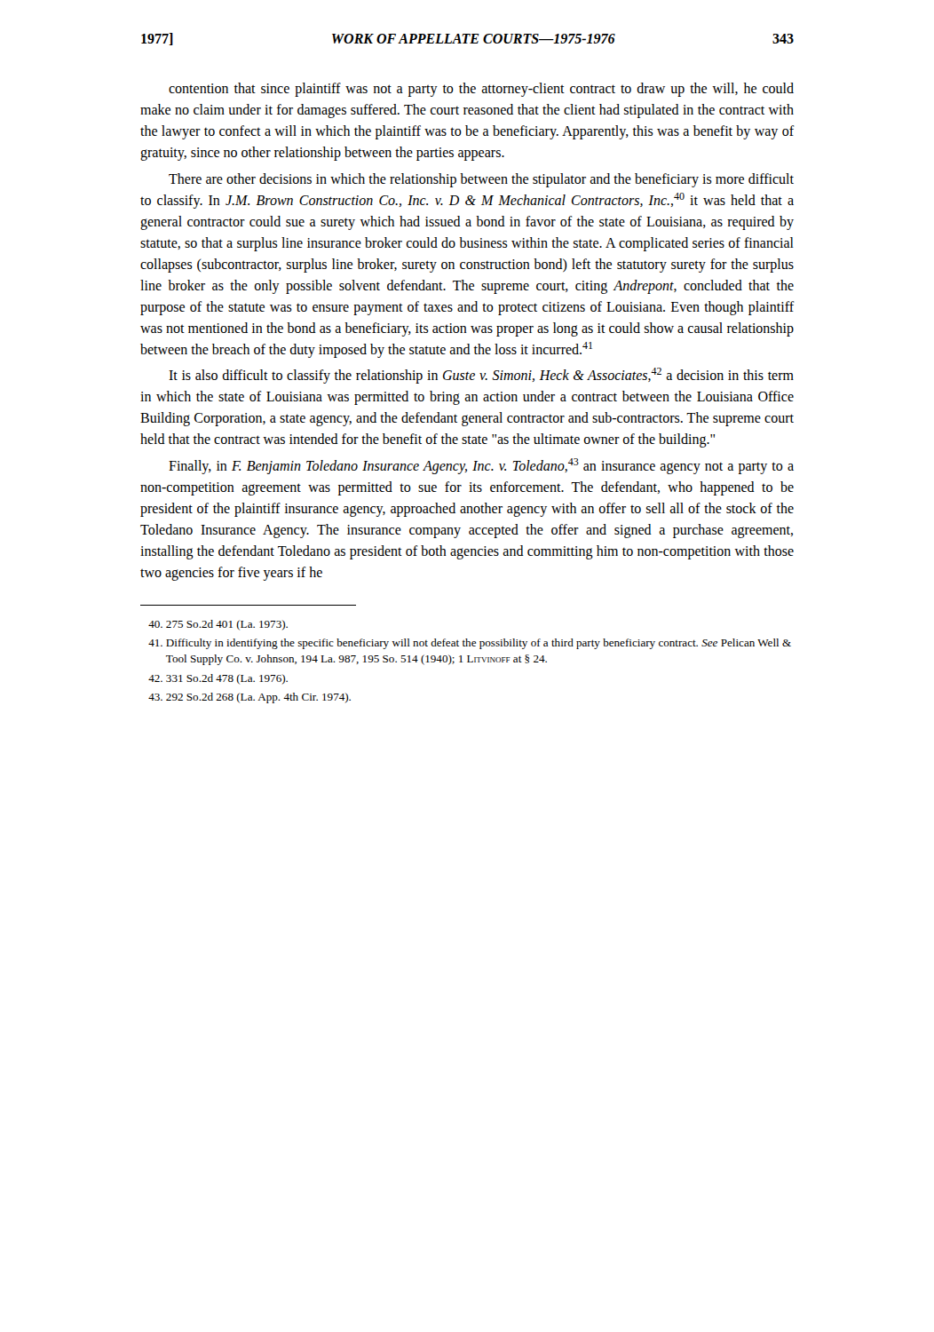1977] Work of Appellate Courts—1975-1976 343
contention that since plaintiff was not a party to the attorney-client contract to draw up the will, he could make no claim under it for damages suffered. The court reasoned that the client had stipulated in the contract with the lawyer to confect a will in which the plaintiff was to be a beneficiary. Apparently, this was a benefit by way of gratuity, since no other relationship between the parties appears.
There are other decisions in which the relationship between the stipulator and the beneficiary is more difficult to classify. In J.M. Brown Construction Co., Inc. v. D & M Mechanical Contractors, Inc.,40 it was held that a general contractor could sue a surety which had issued a bond in favor of the state of Louisiana, as required by statute, so that a surplus line insurance broker could do business within the state. A complicated series of financial collapses (subcontractor, surplus line broker, surety on construction bond) left the statutory surety for the surplus line broker as the only possible solvent defendant. The supreme court, citing Andrepont, concluded that the purpose of the statute was to ensure payment of taxes and to protect citizens of Louisiana. Even though plaintiff was not mentioned in the bond as a beneficiary, its action was proper as long as it could show a causal relationship between the breach of the duty imposed by the statute and the loss it incurred.41
It is also difficult to classify the relationship in Guste v. Simoni, Heck & Associates,42 a decision in this term in which the state of Louisiana was permitted to bring an action under a contract between the Louisiana Office Building Corporation, a state agency, and the defendant general contractor and sub-contractors. The supreme court held that the contract was intended for the benefit of the state "as the ultimate owner of the building."
Finally, in F. Benjamin Toledano Insurance Agency, Inc. v. Toledano,43 an insurance agency not a party to a non-competition agreement was permitted to sue for its enforcement. The defendant, who happened to be president of the plaintiff insurance agency, approached another agency with an offer to sell all of the stock of the Toledano Insurance Agency. The insurance company accepted the offer and signed a purchase agreement, installing the defendant Toledano as president of both agencies and committing him to non-competition with those two agencies for five years if he
275 So.2d 401 (La. 1973).
Difficulty in identifying the specific beneficiary will not defeat the possibility of a third party beneficiary contract. See Pelican Well & Tool Supply Co. v. Johnson, 194 La. 987, 195 So. 514 (1940); 1 Litvinoff at § 24.
331 So.2d 478 (La. 1976).
292 So.2d 268 (La. App. 4th Cir. 1974).